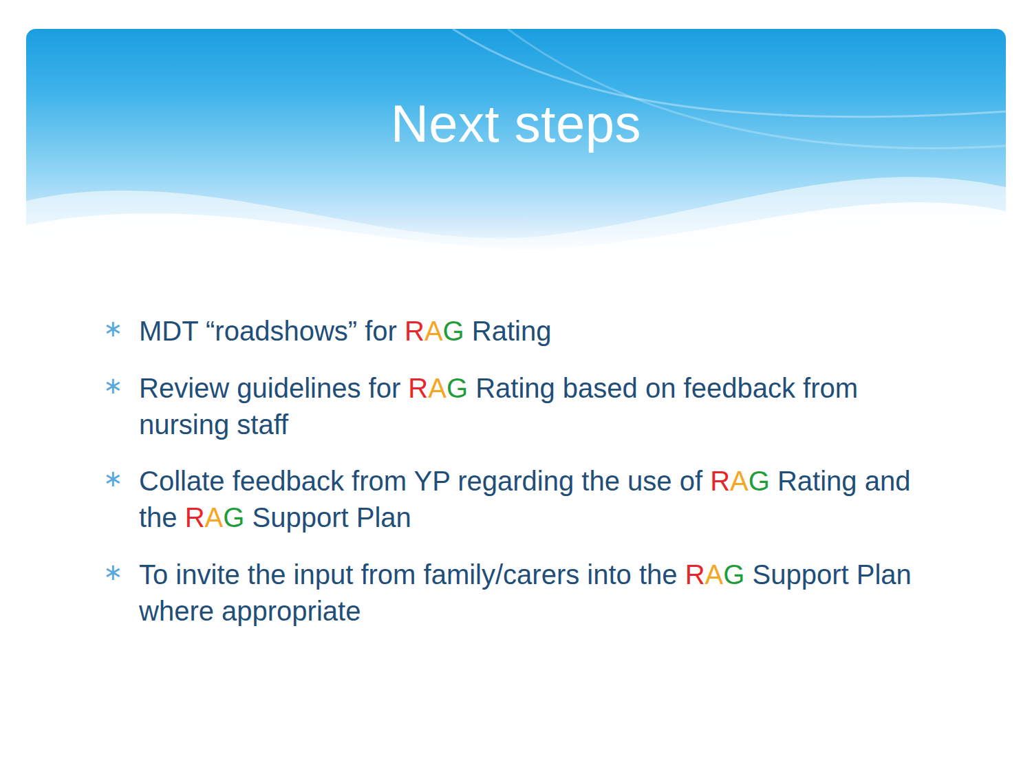Next steps
MDT “roadshows” for RAG Rating
Review guidelines for RAG Rating based on feedback from nursing staff
Collate feedback from YP regarding the use of RAG Rating and the RAG Support Plan
To invite the input from family/carers into the RAG Support Plan where appropriate